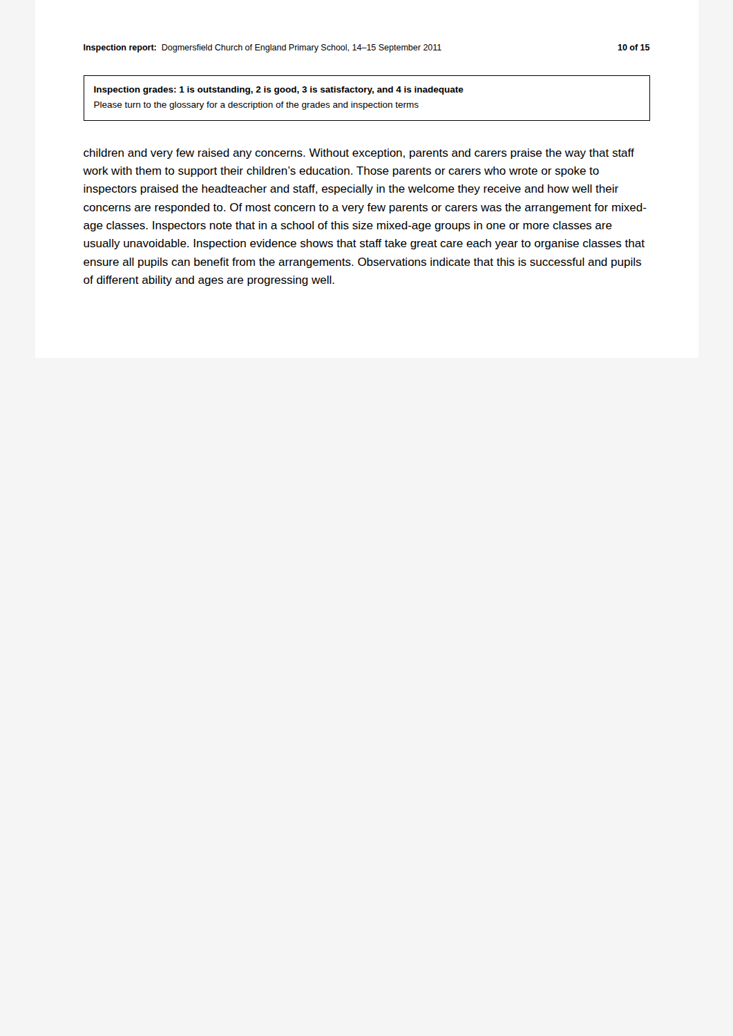Inspection report: Dogmersfield Church of England Primary School, 14–15 September 2011
10 of 15
Inspection grades: 1 is outstanding, 2 is good, 3 is satisfactory, and 4 is inadequate
Please turn to the glossary for a description of the grades and inspection terms
children and very few raised any concerns. Without exception, parents and carers praise the way that staff work with them to support their children’s education. Those parents or carers who wrote or spoke to inspectors praised the headteacher and staff, especially in the welcome they receive and how well their concerns are responded to. Of most concern to a very few parents or carers was the arrangement for mixed-age classes. Inspectors note that in a school of this size mixed-age groups in one or more classes are usually unavoidable. Inspection evidence shows that staff take great care each year to organise classes that ensure all pupils can benefit from the arrangements. Observations indicate that this is successful and pupils of different ability and ages are progressing well.